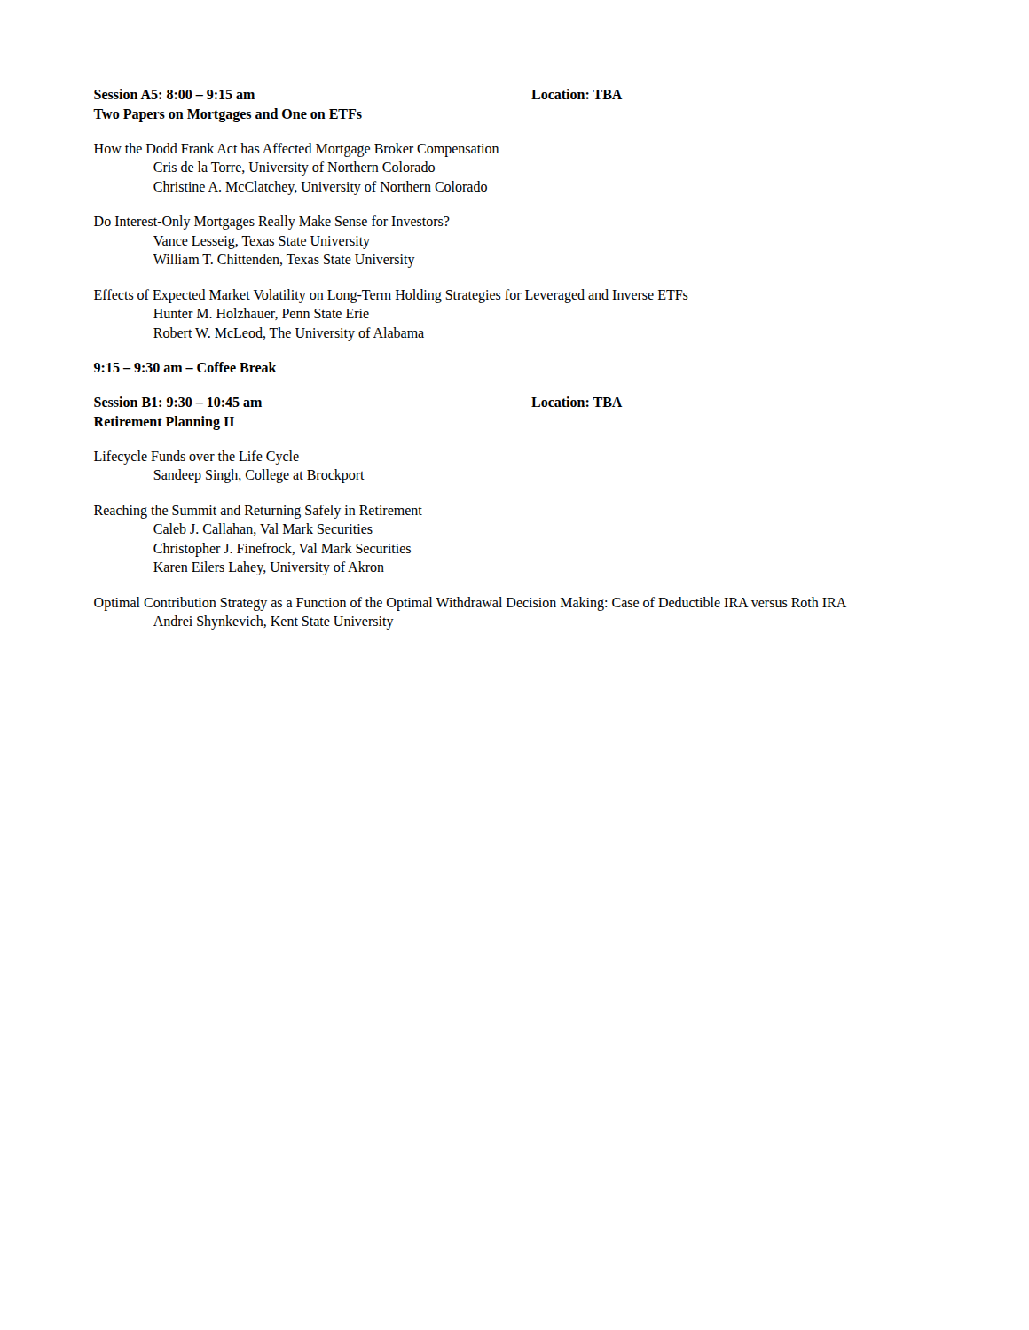Session A5: 8:00 – 9:15 am Location: TBA
Two Papers on Mortgages and One on ETFs
How the Dodd Frank Act has Affected Mortgage Broker Compensation
Cris de la Torre, University of Northern Colorado
Christine A. McClatchey, University of Northern Colorado
Do Interest-Only Mortgages Really Make Sense for Investors?
Vance Lesseig, Texas State University
William T. Chittenden, Texas State University
Effects of Expected Market Volatility on Long-Term Holding Strategies for Leveraged and Inverse ETFs
Hunter M. Holzhauer, Penn State Erie
Robert W. McLeod, The University of Alabama
9:15 – 9:30 am – Coffee Break
Session B1: 9:30 – 10:45 am Location: TBA
Retirement Planning II
Lifecycle Funds over the Life Cycle
Sandeep Singh, College at Brockport
Reaching the Summit and Returning Safely in Retirement
Caleb J. Callahan, Val Mark Securities
Christopher J. Finefrock, Val Mark Securities
Karen Eilers Lahey, University of Akron
Optimal Contribution Strategy as a Function of the Optimal Withdrawal Decision Making: Case of Deductible IRA versus Roth IRA
Andrei Shynkevich, Kent State University